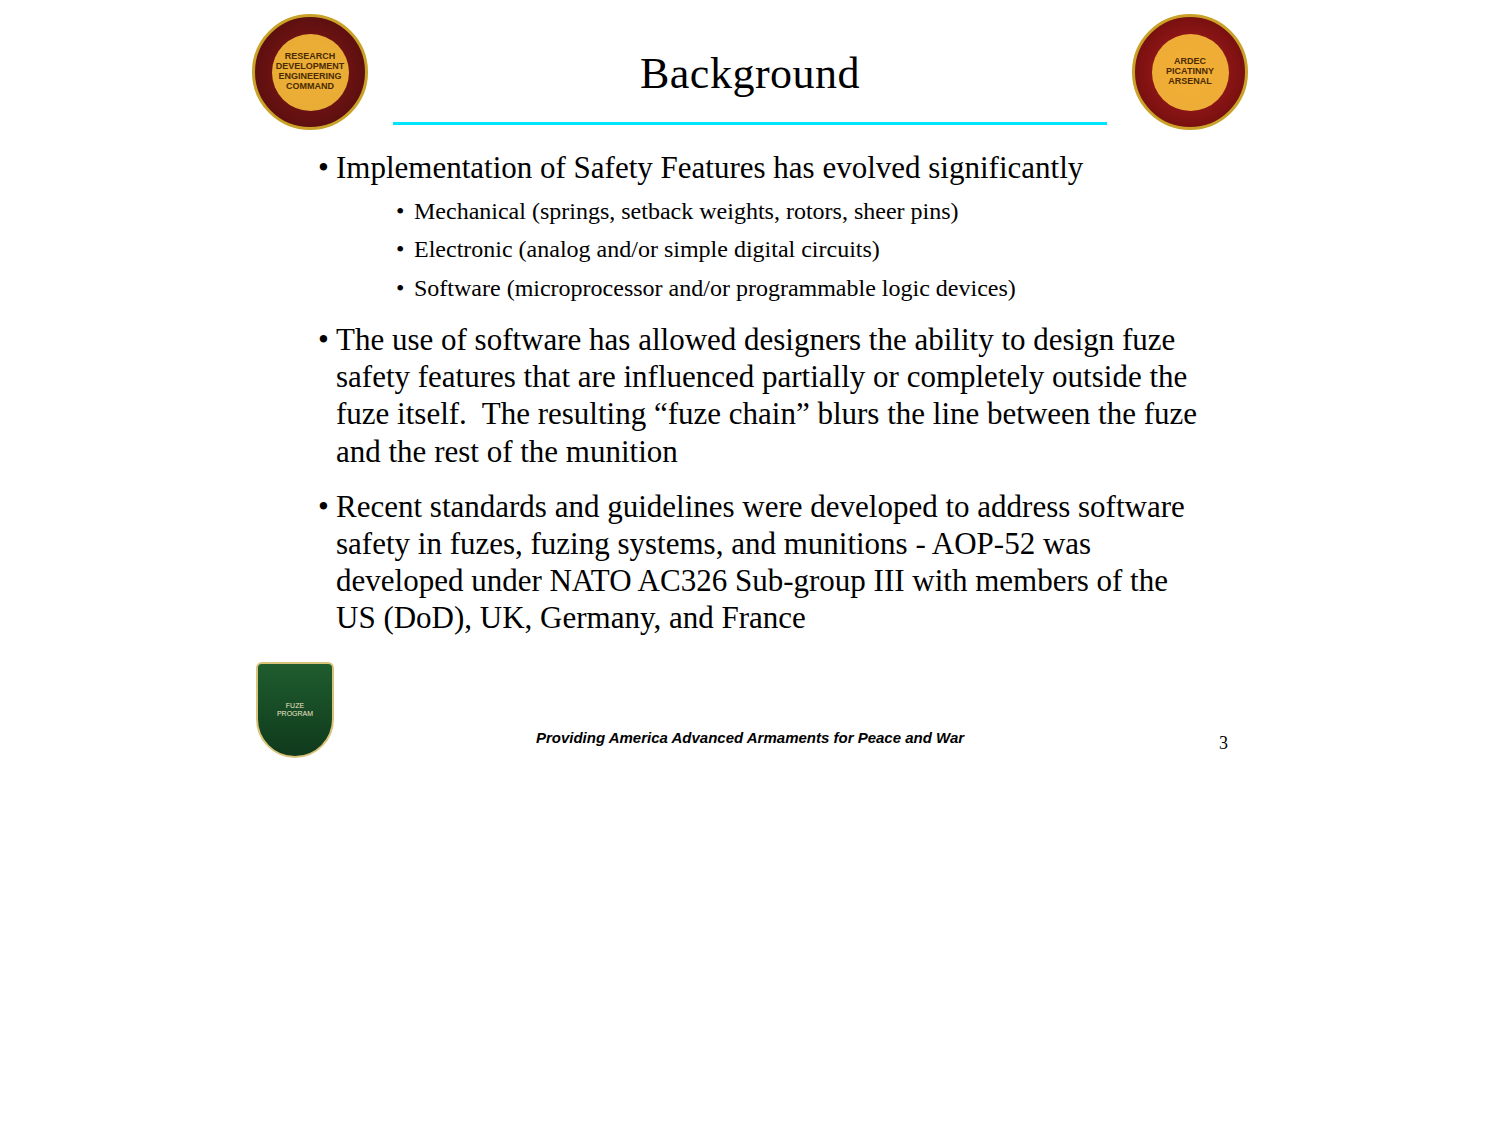RESEARCH
DEVELOPMENT
ENGINEERING
COMMAND
ARDEC
PICATINNY
ARSENAL
Background
Implementation of Safety Features has evolved significantly
Mechanical (springs, setback weights, rotors, sheer pins)
Electronic (analog and/or simple digital circuits)
Software (microprocessor and/or programmable logic devices)
The use of software has allowed designers the ability to design fuze safety features that are influenced partially or completely outside the fuze itself. The resulting “fuze chain” blurs the line between the fuze and the rest of the munition
Recent standards and guidelines were developed to address software safety in fuzes, fuzing systems, and munitions - AOP-52 was developed under NATO AC326 Sub-group III with members of the US (DoD), UK, Germany, and France
FUZE
PROGRAM
Providing America Advanced Armaments for Peace and War
3